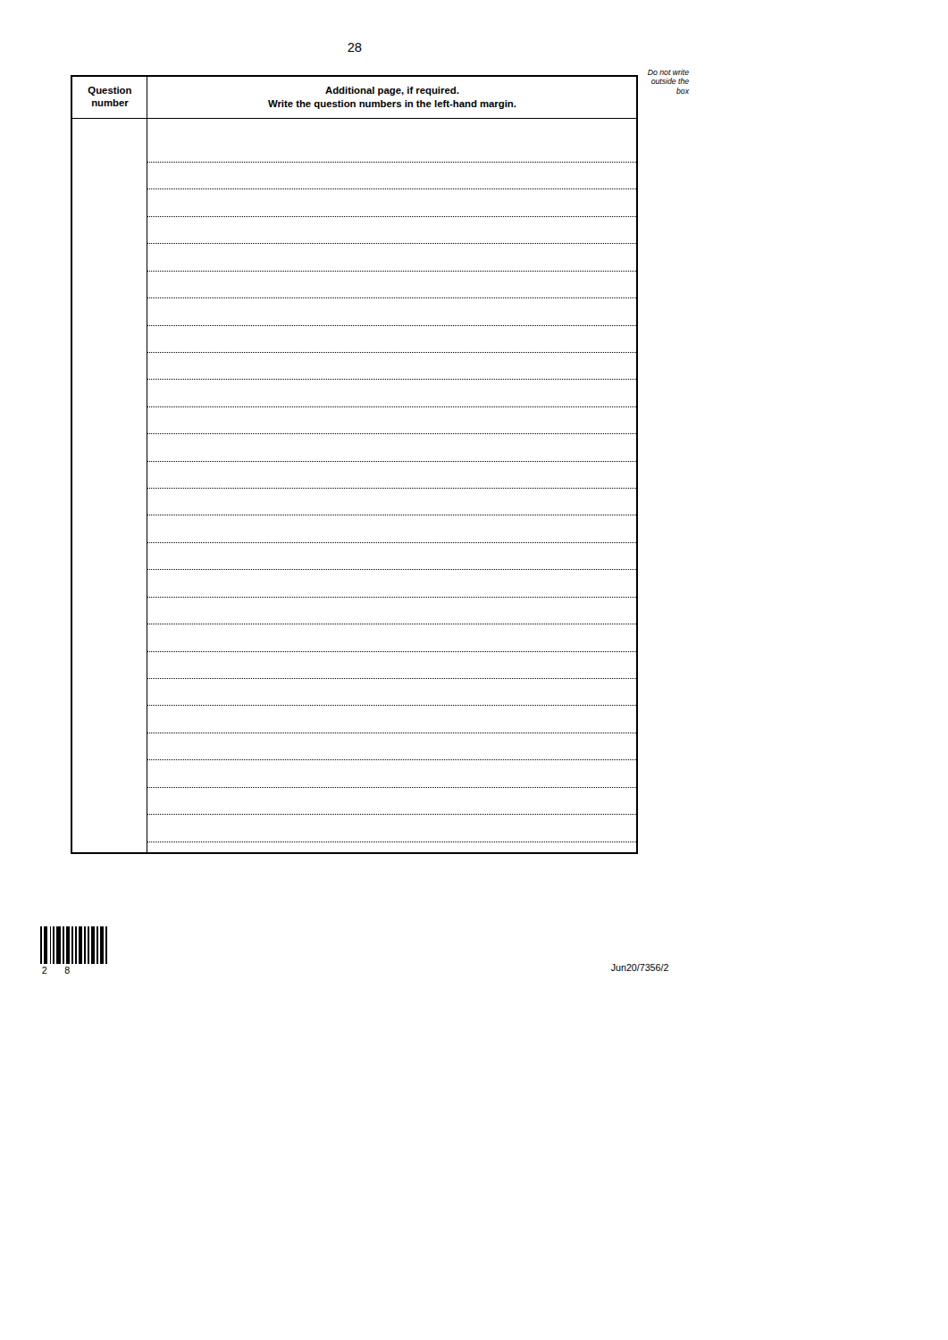Do not write
outside the
box
28
| Question number | Additional page, if required. Write the question numbers in the left-hand margin. |
| --- | --- |
2 8
Jun20/7356/2